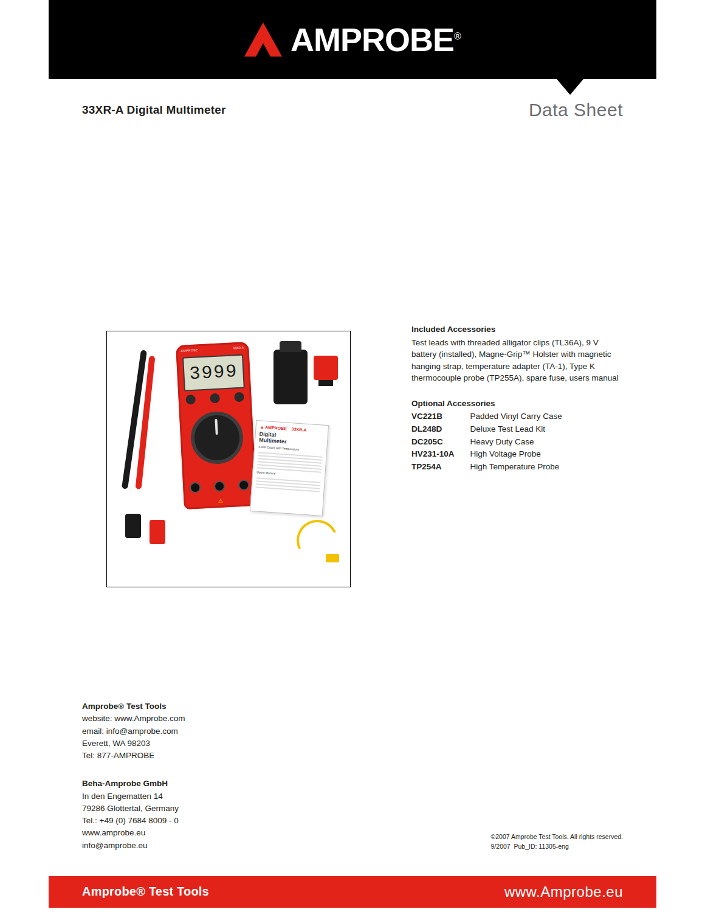AMPROBE®
33XR-A Digital Multimeter
Data Sheet
AMPROBE 33XR-A
3999
⚠
▲ AMPROBE 33XR-A
Digital
Multimeter
4,000 Count with Temperature
Users Manual
Included Accessories
Test leads with threaded alligator clips (TL36A), 9 V battery (installed), Magne-Grip™ Holster with magnetic hanging strap, temperature adapter (TA-1), Type K thermocouple probe (TP255A), spare fuse, users manual
Optional Accessories
| VC221B | Padded Vinyl Carry Case |
| DL248D | Deluxe Test Lead Kit |
| DC205C | Heavy Duty Case |
| HV231-10A | High Voltage Probe |
| TP254A | High Temperature Probe |
Amprobe® Test Tools
website: www.Amprobe.com
email: info@amprobe.com
Everett, WA 98203
Tel: 877-AMPROBE
Beha-Amprobe GmbH
In den Engematten 14
79286 Glottertal, Germany
Tel.: +49 (0) 7684 8009 - 0
www.amprobe.eu
info@amprobe.eu
©2007 Amprobe Test Tools. All rights reserved.
9/2007 Pub_ID: 11305-eng
Amprobe® Test Tools
www.Amprobe.eu